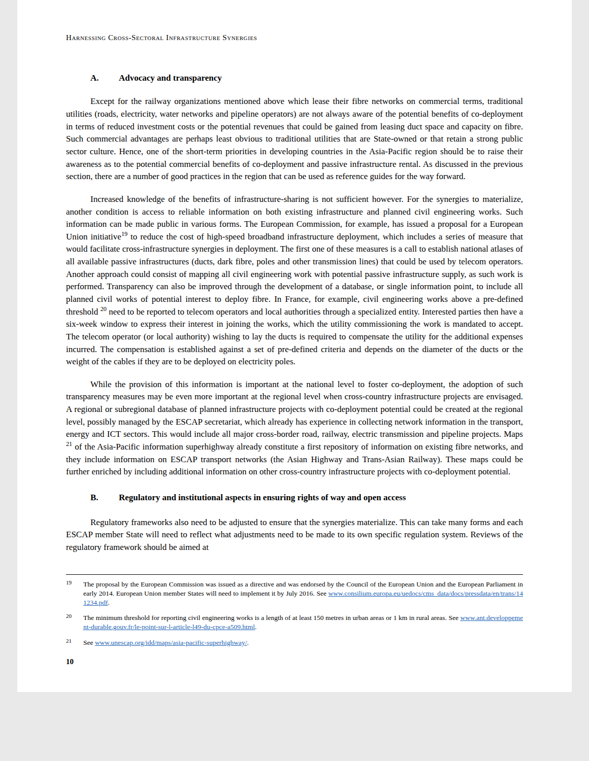Harnessing Cross-Sectoral Infrastructure Synergies
A. Advocacy and transparency
Except for the railway organizations mentioned above which lease their fibre networks on commercial terms, traditional utilities (roads, electricity, water networks and pipeline operators) are not always aware of the potential benefits of co-deployment in terms of reduced investment costs or the potential revenues that could be gained from leasing duct space and capacity on fibre. Such commercial advantages are perhaps least obvious to traditional utilities that are State-owned or that retain a strong public sector culture. Hence, one of the short-term priorities in developing countries in the Asia-Pacific region should be to raise their awareness as to the potential commercial benefits of co-deployment and passive infrastructure rental. As discussed in the previous section, there are a number of good practices in the region that can be used as reference guides for the way forward.
Increased knowledge of the benefits of infrastructure-sharing is not sufficient however. For the synergies to materialize, another condition is access to reliable information on both existing infrastructure and planned civil engineering works. Such information can be made public in various forms. The European Commission, for example, has issued a proposal for a European Union initiative19 to reduce the cost of high-speed broadband infrastructure deployment, which includes a series of measure that would facilitate cross-infrastructure synergies in deployment. The first one of these measures is a call to establish national atlases of all available passive infrastructures (ducts, dark fibre, poles and other transmission lines) that could be used by telecom operators. Another approach could consist of mapping all civil engineering work with potential passive infrastructure supply, as such work is performed. Transparency can also be improved through the development of a database, or single information point, to include all planned civil works of potential interest to deploy fibre. In France, for example, civil engineering works above a pre-defined threshold 20 need to be reported to telecom operators and local authorities through a specialized entity. Interested parties then have a six-week window to express their interest in joining the works, which the utility commissioning the work is mandated to accept. The telecom operator (or local authority) wishing to lay the ducts is required to compensate the utility for the additional expenses incurred. The compensation is established against a set of pre-defined criteria and depends on the diameter of the ducts or the weight of the cables if they are to be deployed on electricity poles.
While the provision of this information is important at the national level to foster co-deployment, the adoption of such transparency measures may be even more important at the regional level when cross-country infrastructure projects are envisaged. A regional or subregional database of planned infrastructure projects with co-deployment potential could be created at the regional level, possibly managed by the ESCAP secretariat, which already has experience in collecting network information in the transport, energy and ICT sectors. This would include all major cross-border road, railway, electric transmission and pipeline projects. Maps 21 of the Asia-Pacific information superhighway already constitute a first repository of information on existing fibre networks, and they include information on ESCAP transport networks (the Asian Highway and Trans-Asian Railway). These maps could be further enriched by including additional information on other cross-country infrastructure projects with co-deployment potential.
B. Regulatory and institutional aspects in ensuring rights of way and open access
Regulatory frameworks also need to be adjusted to ensure that the synergies materialize. This can take many forms and each ESCAP member State will need to reflect what adjustments need to be made to its own specific regulation system. Reviews of the regulatory framework should be aimed at
19 The proposal by the European Commission was issued as a directive and was endorsed by the Council of the European Union and the European Parliament in early 2014. European Union member States will need to implement it by July 2016. See www.consilium.europa.eu/uedocs/cms_data/docs/pressdata/en/trans/141234.pdf.
20 The minimum threshold for reporting civil engineering works is a length of at least 150 metres in urban areas or 1 km in rural areas. See www.ant.developpement-durable.gouv.fr/le-point-sur-l-article-l49-du-cpce-a509.html.
21 See www.unescap.org/idd/maps/asia-pacific-superhighway/.
10